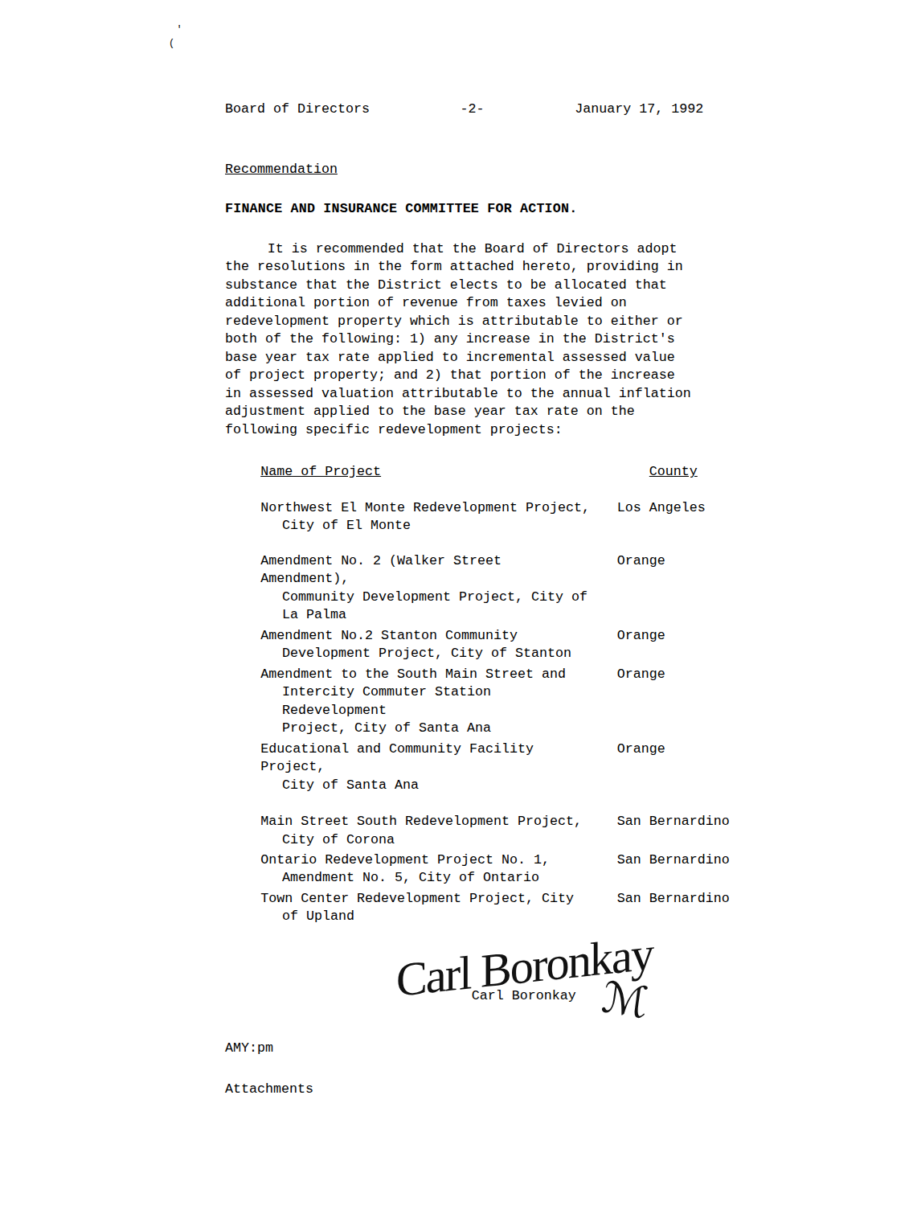' (
Board of Directors -2- January 17, 1992
Recommendation
FINANCE AND INSURANCE COMMITTEE FOR ACTION.
It is recommended that the Board of Directors adopt the resolutions in the form attached hereto, providing in substance that the District elects to be allocated that additional portion of revenue from taxes levied on redevelopment property which is attributable to either or both of the following: 1) any increase in the District's base year tax rate applied to incremental assessed value of project property; and 2) that portion of the increase in assessed valuation attributable to the annual inflation adjustment applied to the base year tax rate on the following specific redevelopment projects:
| Name of Project | County |
| --- | --- |
| Northwest El Monte Redevelopment Project, City of El Monte | Los Angeles |
| Amendment No. 2 (Walker Street Amendment), Community Development Project, City of La Palma | Orange |
| Amendment No.2 Stanton Community Development Project, City of Stanton | Orange |
| Amendment to the South Main Street and Intercity Commuter Station Redevelopment Project, City of Santa Ana | Orange |
| Educational and Community Facility Project, City of Santa Ana | Orange |
| Main Street South Redevelopment Project, City of Corona | San Bernardino |
| Ontario Redevelopment Project No. 1, Amendment No. 5, City of Ontario | San Bernardino |
| Town Center Redevelopment Project, City of Upland | San Bernardino |
Carl Boronkay ℳ Carl Boronkay
AMY:pm
Attachments